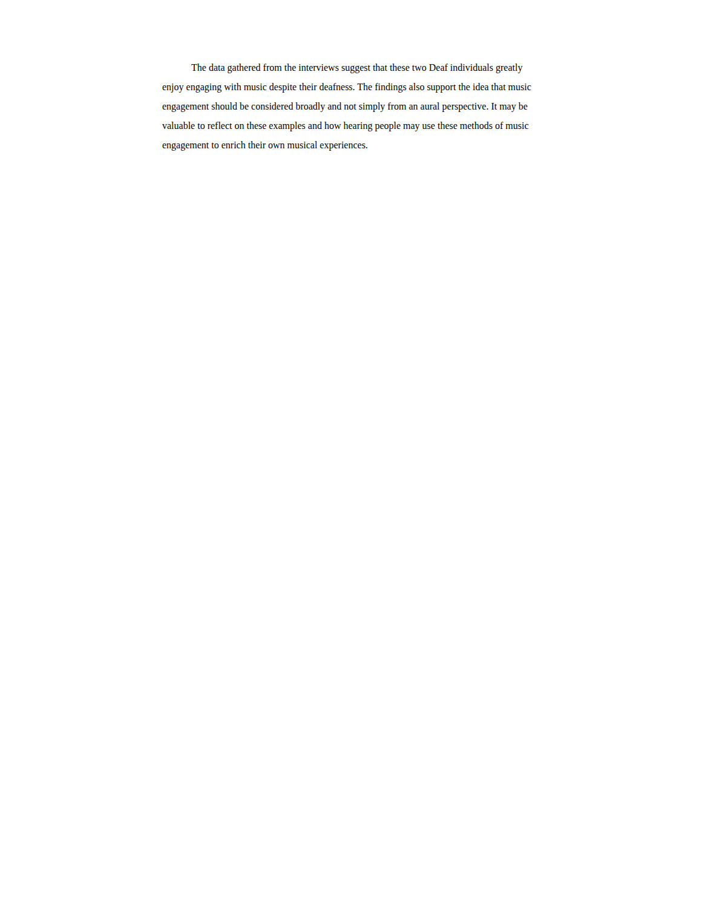The data gathered from the interviews suggest that these two Deaf individuals greatly enjoy engaging with music despite their deafness. The findings also support the idea that music engagement should be considered broadly and not simply from an aural perspective. It may be valuable to reflect on these examples and how hearing people may use these methods of music engagement to enrich their own musical experiences.